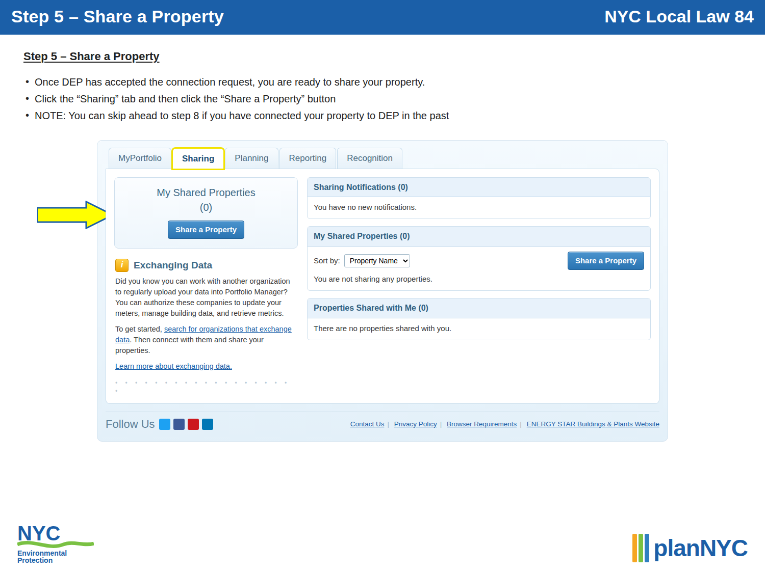Step 5 – Share a Property
NYC Local Law 84
Step 5 – Share a Property
Once DEP has accepted the connection request, you are ready to share your property.
Click the “Sharing” tab and then click the “Share a Property” button
NOTE: You can skip ahead to step 8 if you have connected your property to DEP in the past
MyPortfolio
Sharing
Planning
Reporting
Recognition
My Shared Properties
(0)
Share a Property
i
Exchanging Data
Did you know you can work with another organization to regularly upload your data into Portfolio Manager? You can authorize these companies to update your meters, manage building data, and retrieve metrics.
To get started, search for organizations that exchange data. Then connect with them and share your properties.
Learn more about exchanging data.
• • • • • • • • • • • • • • • • • • •
Sharing Notifications (0)
You have no new notifications.
My Shared Properties (0)
Sort by: Property Name Share a Property
You are not sharing any properties.
Properties Shared with Me (0)
There are no properties shared with you.
Follow Us
Contact Us| Privacy Policy| Browser Requirements| ENERGY STAR Buildings & Plants Website
NYC Environmental Protection
plan NYC